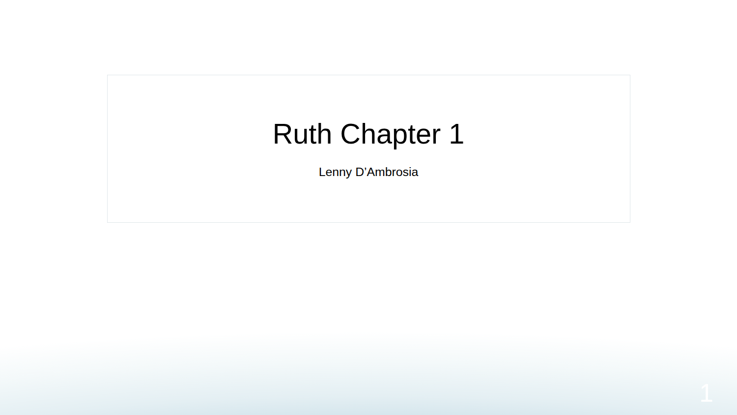Ruth Chapter 1
Lenny D’Ambrosia
1